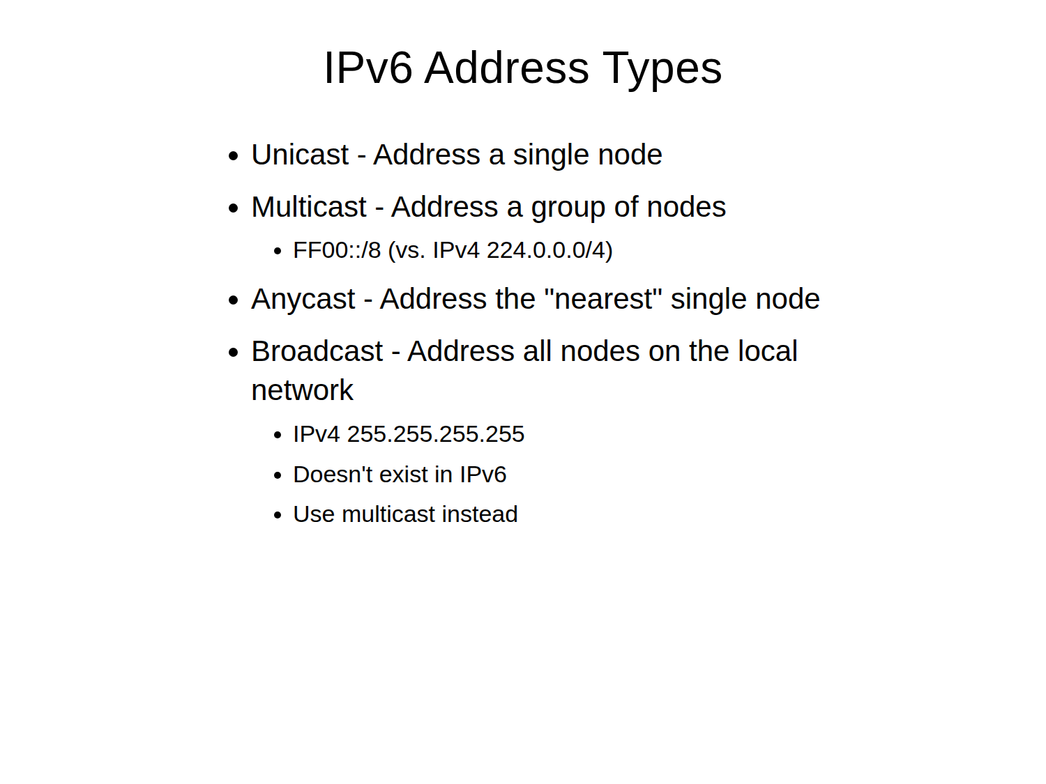IPv6 Address Types
Unicast - Address a single node
Multicast - Address a group of nodes
FF00::/8 (vs. IPv4 224.0.0.0/4)
Anycast - Address the "nearest" single node
Broadcast - Address all nodes on the local network
IPv4 255.255.255.255
Doesn't exist in IPv6
Use multicast instead